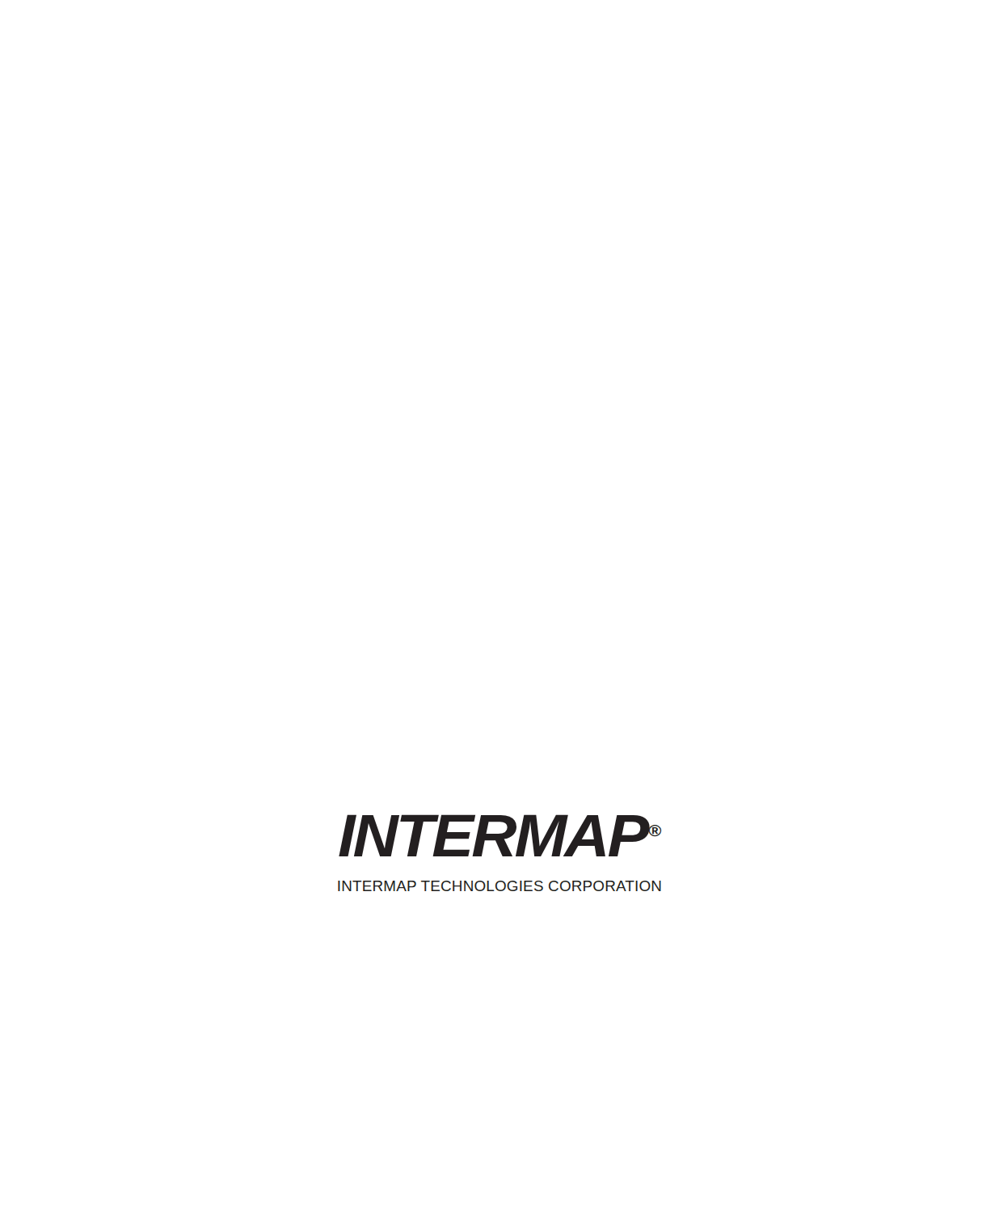INTERMAP®
INTERMAP TECHNOLOGIES CORPORATION